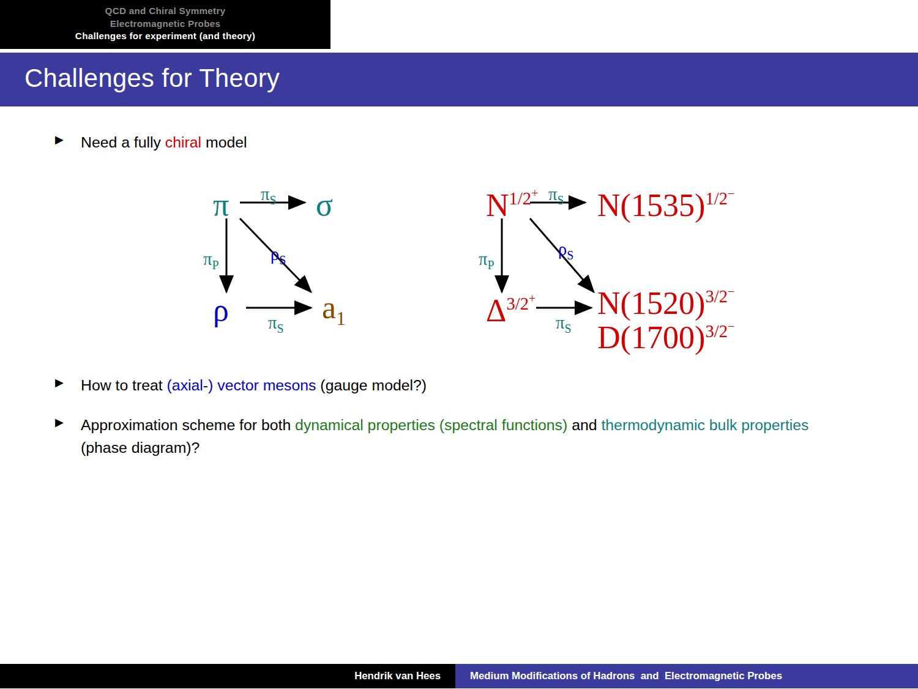QCD and Chiral Symmetry
Electromagnetic Probes
Challenges for experiment (and theory)
Challenges for Theory
Need a fully chiral model
π
σ
ρ
a1
πS
πP
πS
ρS
N1/2+
N(1535)1/2−
Δ3/2+
N(1520)3/2−
D(1700)3/2−
πS
πP
πS
ρS
How to treat (axial-) vector mesons (gauge model?)
Approximation scheme for both dynamical properties (spectral functions) and thermodynamic bulk properties
(phase diagram)?
Hendrik van Hees
Medium Modifications of Hadrons and Electromagnetic Probes